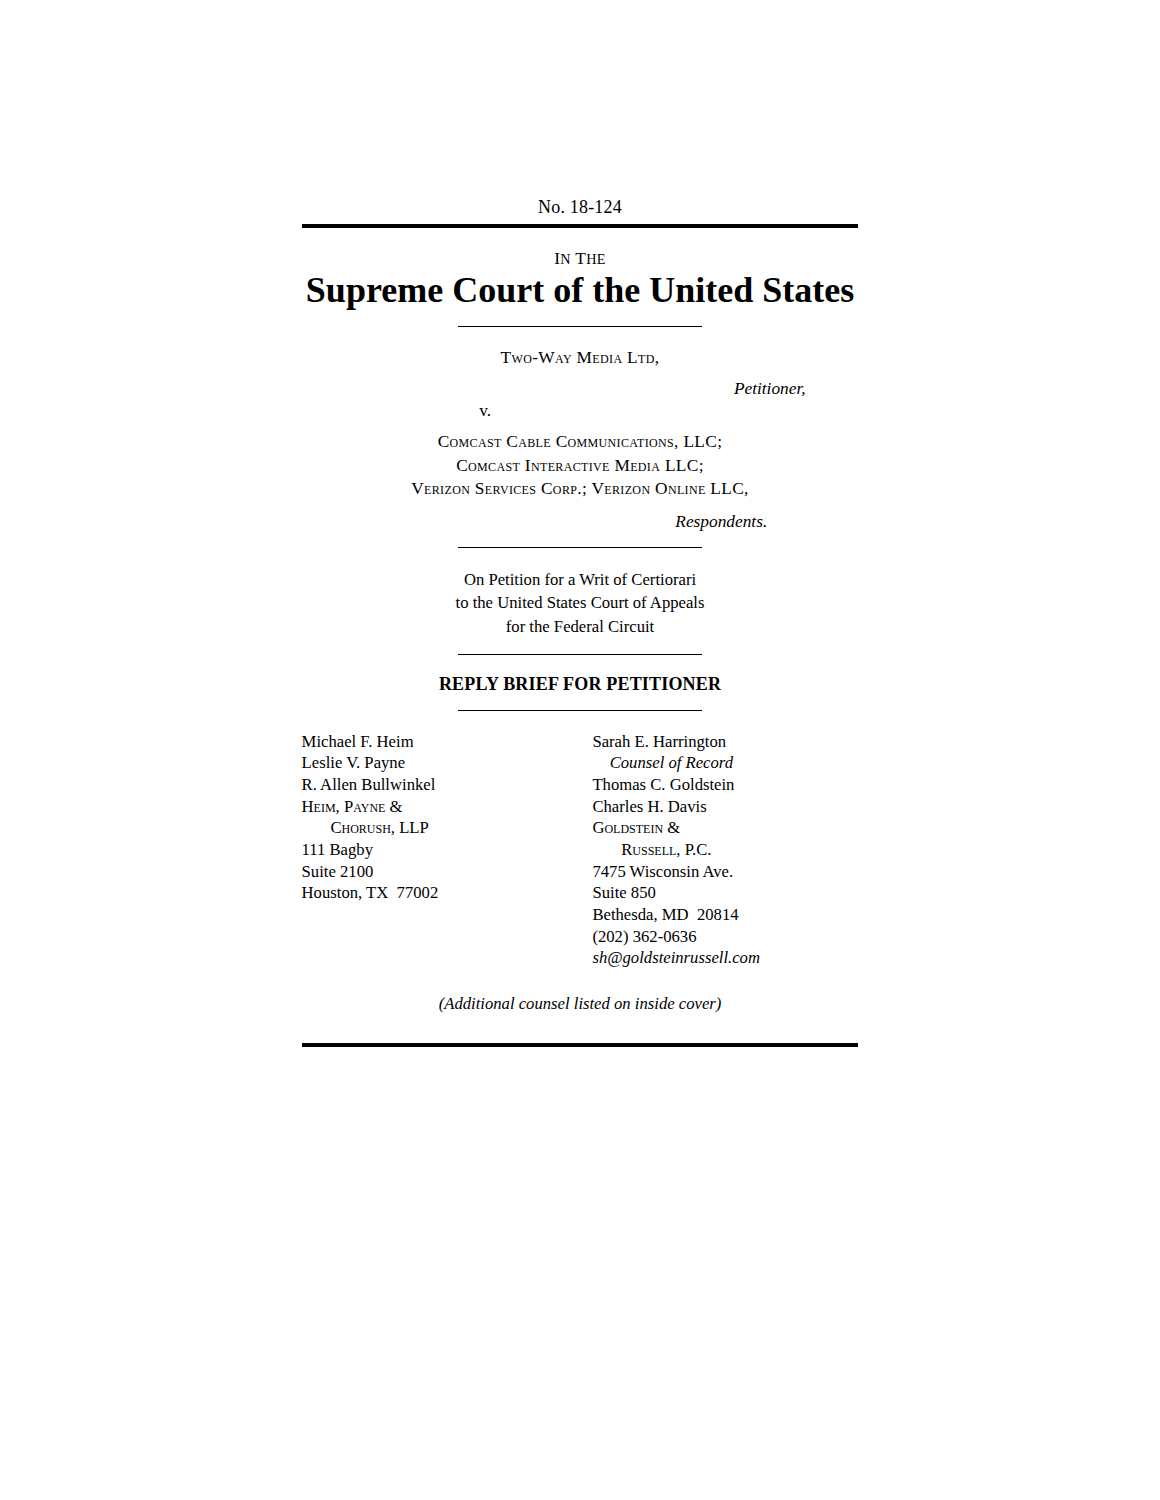No. 18-124
IN THE
Supreme Court of the United States
Two-Way Media Ltd,
Petitioner,
v.
Comcast Cable Communications, LLC;
Comcast Interactive Media LLC;
Verizon Services Corp.; Verizon Online LLC,
Respondents.
On Petition for a Writ of Certiorari
to the United States Court of Appeals
for the Federal Circuit
REPLY BRIEF FOR PETITIONER
Michael F. Heim
Leslie V. Payne
R. Allen Bullwinkel
Heim, Payne &
Chorush, LLP
111 Bagby
Suite 2100
Houston, TX 77002
Sarah E. Harrington
Counsel of Record
Thomas C. Goldstein
Charles H. Davis
Goldstein &
Russell, P.C.
7475 Wisconsin Ave.
Suite 850
Bethesda, MD 20814
(202) 362-0636
sh@goldsteinrussell.com
(Additional counsel listed on inside cover)